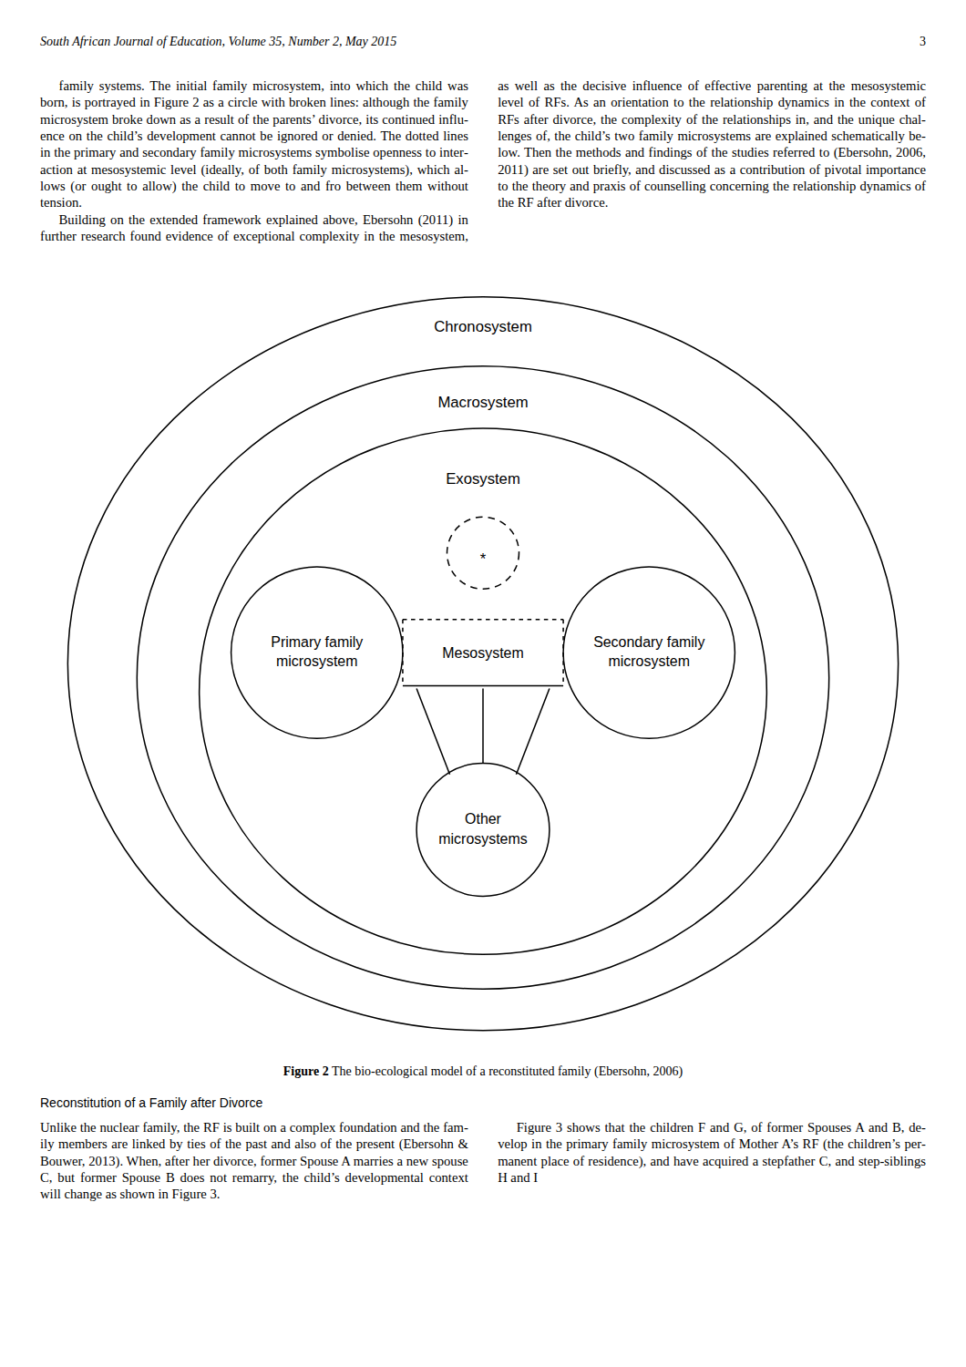South African Journal of Education, Volume 35, Number 2, May 2015 3
family systems. The initial family microsystem, into which the child was born, is portrayed in Figure 2 as a circle with broken lines: although the family microsystem broke down as a result of the parents’ divorce, its continued influence on the child’s development cannot be ignored or denied. The dotted lines in the primary and secondary family microsystems symbolise openness to interaction at mesosystemic level (ideally, of both family microsystems), which allows (or ought to allow) the child to move to and fro between them without tension.
Building on the extended framework explained above, Ebersohn (2011) in further research found evidence of exceptional complexity in the mesosystem, as well as the decisive influence of effective parenting at the mesosystemic level of RFs. As an orientation to the relationship dynamics in the context of RFs after divorce, the complexity of the relationships in, and the unique challenges of, the child’s two family microsystems are explained schematically below. Then the methods and findings of the studies referred to (Ebersohn, 2006, 2011) are set out briefly, and discussed as a contribution of pivotal importance to the theory and praxis of counselling concerning the relationship dynamics of the RF after divorce.
Chronosystem Macrosystem Exosystem * Primary family microsystem Secondary family microsystem Mesosystem Other microsystems
Figure 2 The bio-ecological model of a reconstituted family (Ebersohn, 2006)
Reconstitution of a Family after Divorce
Unlike the nuclear family, the RF is built on a complex foundation and the family members are linked by ties of the past and also of the present (Ebersohn & Bouwer, 2013). When, after her divorce, former Spouse A marries a new spouse C, but former Spouse B does not remarry, the child’s developmental context will change as shown in Figure 3.
Figure 3 shows that the children F and G, of former Spouses A and B, develop in the primary family microsystem of Mother A’s RF (the children’s permanent place of residence), and have acquired a stepfather C, and step-siblings H and I